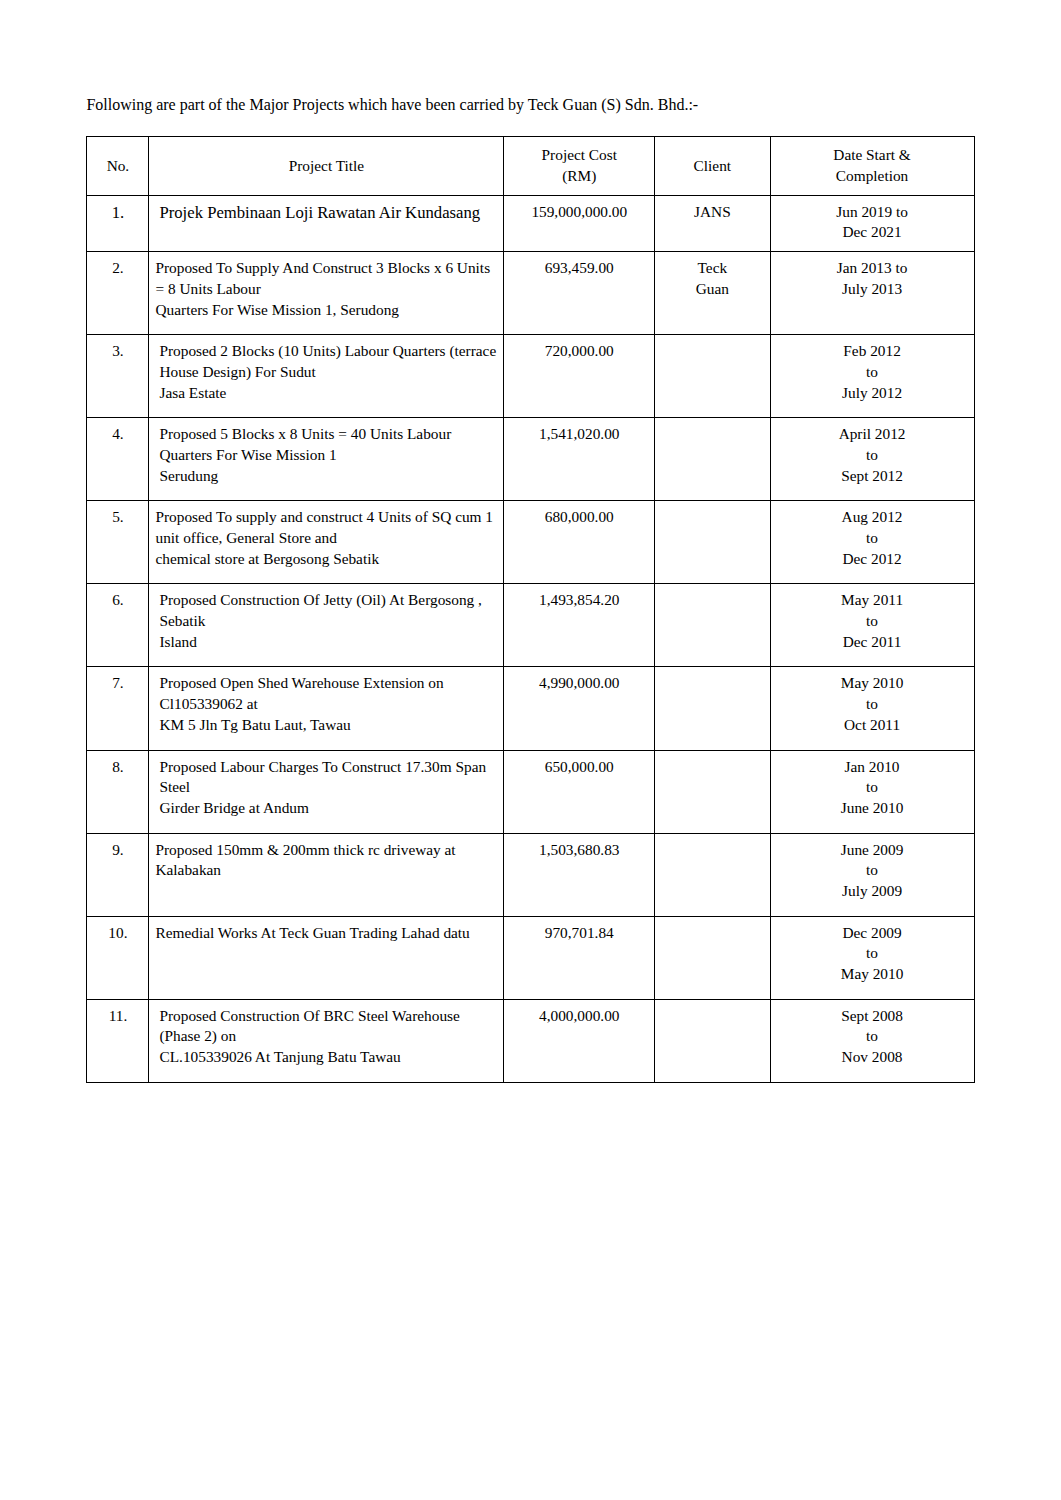Following are part of the Major Projects which have been carried by Teck Guan (S) Sdn. Bhd.:-
| No. | Project Title | Project Cost (RM) | Client | Date Start & Completion |
| --- | --- | --- | --- | --- |
| 1. | Projek Pembinaan Loji Rawatan Air Kundasang | 159,000,000.00 | JANS | Jun 2019 to Dec 2021 |
| 2. | Proposed To Supply And Construct 3 Blocks x 6 Units = 8 Units Labour Quarters For Wise Mission 1, Serudong | 693,459.00 | Teck Guan | Jan 2013 to July 2013 |
| 3. | Proposed 2 Blocks (10 Units) Labour Quarters (terrace House Design) For Sudut Jasa Estate | 720,000.00 | | Feb 2012 to July 2012 |
| 4. | Proposed 5 Blocks x 8 Units = 40 Units Labour Quarters For Wise Mission 1 Serudung | 1,541,020.00 | | April 2012 to Sept 2012 |
| 5. | Proposed To supply and construct 4 Units of SQ cum 1 unit office, General Store and chemical store at Bergosong Sebatik | 680,000.00 | | Aug 2012 to Dec 2012 |
| 6. | Proposed Construction Of Jetty (Oil) At Bergosong , Sebatik Island | 1,493,854.20 | | May 2011 to Dec 2011 |
| 7. | Proposed Open Shed Warehouse Extension on Cl105339062 at KM 5 Jln Tg Batu Laut, Tawau | 4,990,000.00 | | May 2010 to Oct 2011 |
| 8. | Proposed Labour Charges To Construct 17.30m Span Steel Girder Bridge at Andum | 650,000.00 | | Jan 2010 to June 2010 |
| 9. | Proposed 150mm & 200mm thick rc driveway at Kalabakan | 1,503,680.83 | | June 2009 to July 2009 |
| 10. | Remedial Works At Teck Guan Trading Lahad datu | 970,701.84 | | Dec 2009 to May 2010 |
| 11. | Proposed Construction Of BRC Steel Warehouse (Phase 2) on CL.105339026 At Tanjung Batu Tawau | 4,000,000.00 | | Sept 2008 to Nov 2008 |